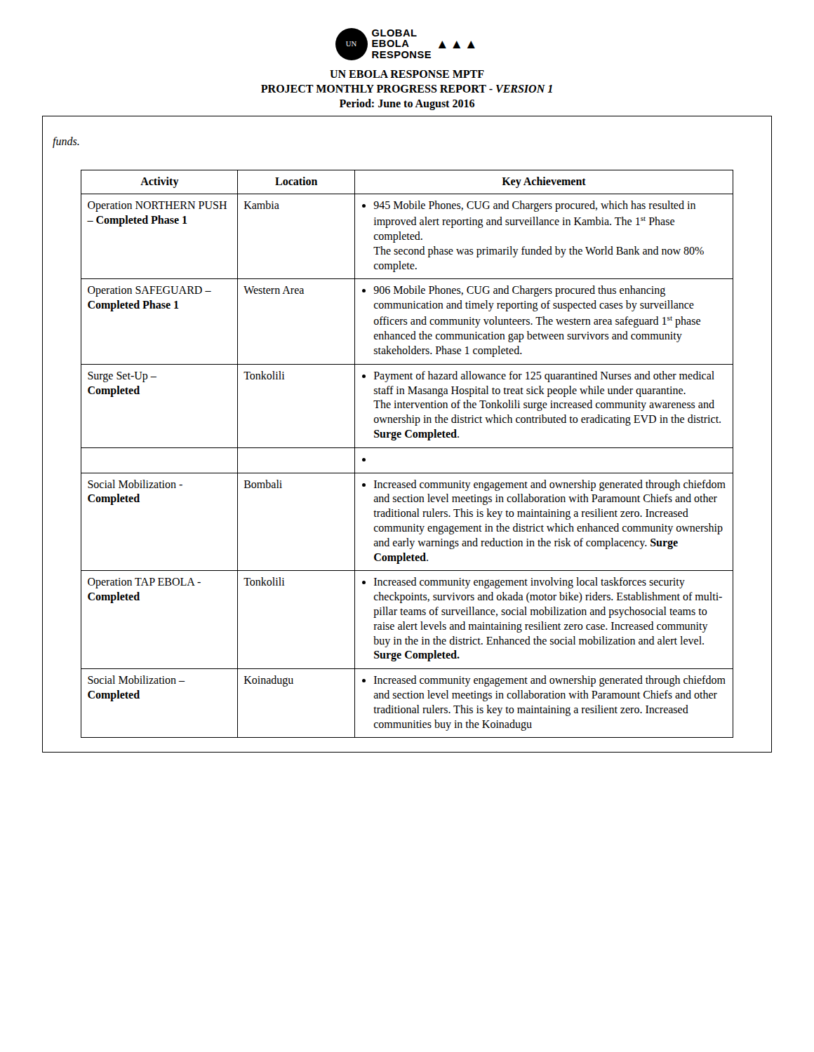UN
GLOBAL
EBOLA
RESPONSE
▲▲▲
UN EBOLA RESPONSE MPTF
PROJECT MONTHLY PROGRESS REPORT - VERSION 1
Period: June to August 2016
funds.
| Activity | Location | Key Achievement |
| --- | --- | --- |
| Operation NORTHERN PUSH – Completed Phase 1 | Kambia | 945 Mobile Phones, CUG and Chargers procured, which has resulted in improved alert reporting and surveillance in Kambia. The 1 st Phase completed. The second phase was primarily funded by the World Bank and now 80% complete. |
| Operation SAFEGUARD – Completed Phase 1 | Western Area | 906 Mobile Phones, CUG and Chargers procured thus enhancing communication and timely reporting of suspected cases by surveillance officers and community volunteers. The western area safeguard 1 st phase enhanced the communication gap between survivors and community stakeholders. Phase 1 completed. |
| Surge Set-Up – Completed | Tonkolili | Payment of hazard allowance for 125 quarantined Nurses and other medical staff in Masanga Hospital to treat sick people while under quarantine. The intervention of the Tonkolili surge increased community awareness and ownership in the district which contributed to eradicating EVD in the district. Surge Completed . |
| Social Mobilization - Completed | Bombali | Increased community engagement and ownership generated through chiefdom and section level meetings in collaboration with Paramount Chiefs and other traditional rulers. This is key to maintaining a resilient zero. Increased community engagement in the district which enhanced community ownership and early warnings and reduction in the risk of complacency. Surge Completed . |
| Operation TAP EBOLA - Completed | Tonkolili | Increased community engagement involving local taskforces security checkpoints, survivors and okada (motor bike) riders. Establishment of multi-pillar teams of surveillance, social mobilization and psychosocial teams to raise alert levels and maintaining resilient zero case. Increased community buy in the in the district. Enhanced the social mobilization and alert level. Surge Completed. |
| Social Mobilization – Completed | Koinadugu | Increased community engagement and ownership generated through chiefdom and section level meetings in collaboration with Paramount Chiefs and other traditional rulers. This is key to maintaining a resilient zero. Increased communities buy in the Koinadugu |